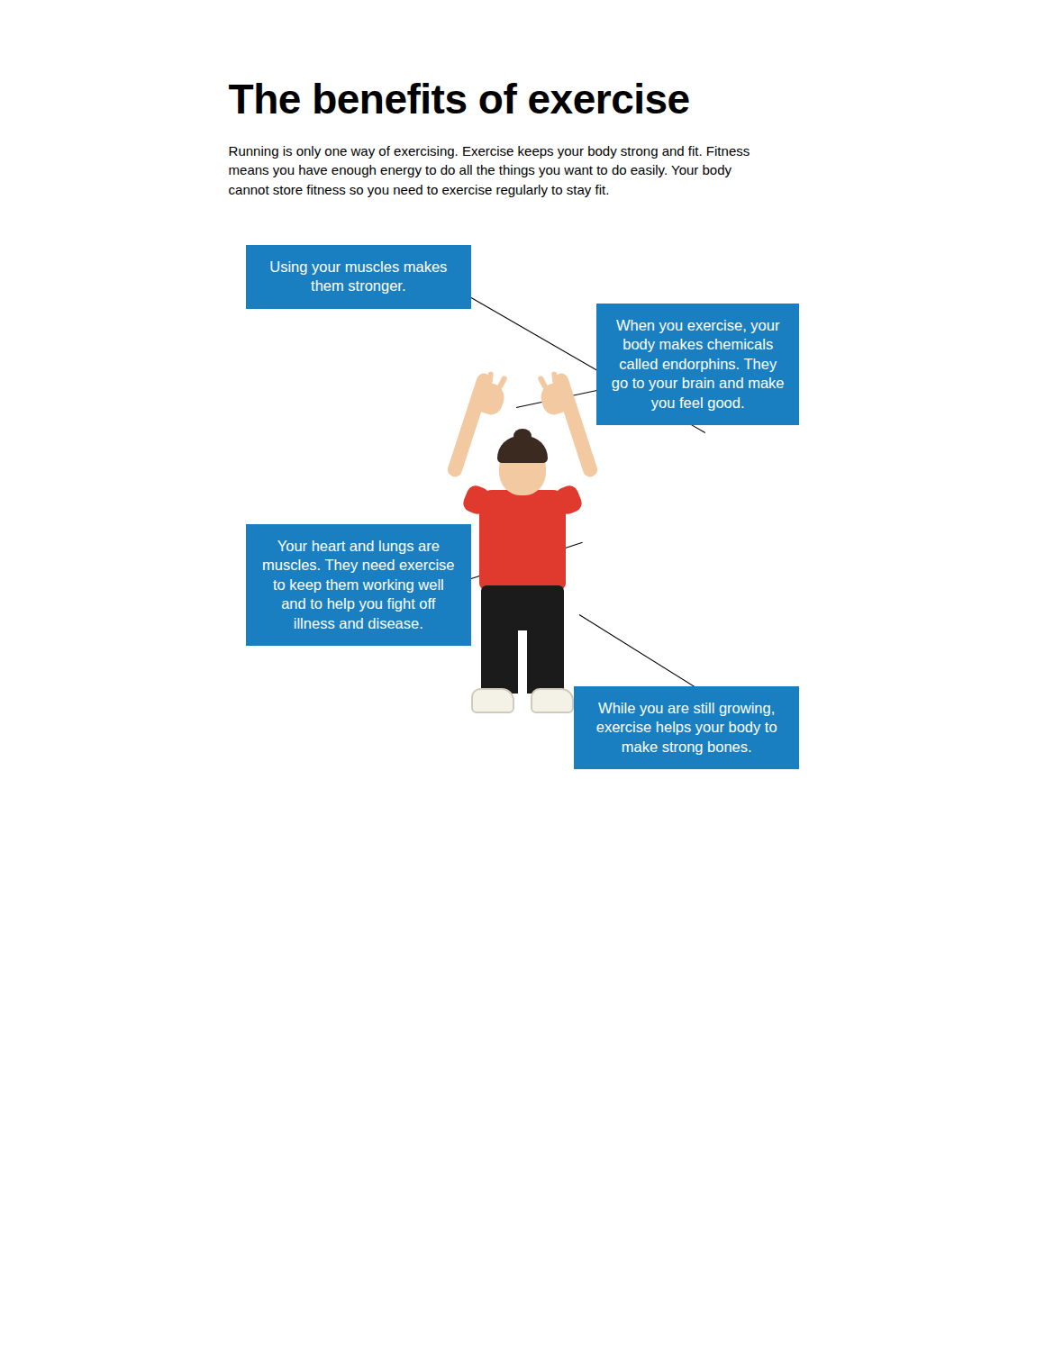The benefits of exercise
Running is only one way of exercising. Exercise keeps your body strong and fit. Fitness means you have enough energy to do all the things you want to do easily. Your body cannot store fitness so you need to exercise regularly to stay fit.
Using your muscles makes them stronger.
When you exercise, your body makes chemicals called endorphins. They go to your brain and make you feel good.
Your heart and lungs are muscles. They need exercise to keep them working well and to help you fight off illness and disease.
While you are still growing, exercise helps your body to make strong bones.